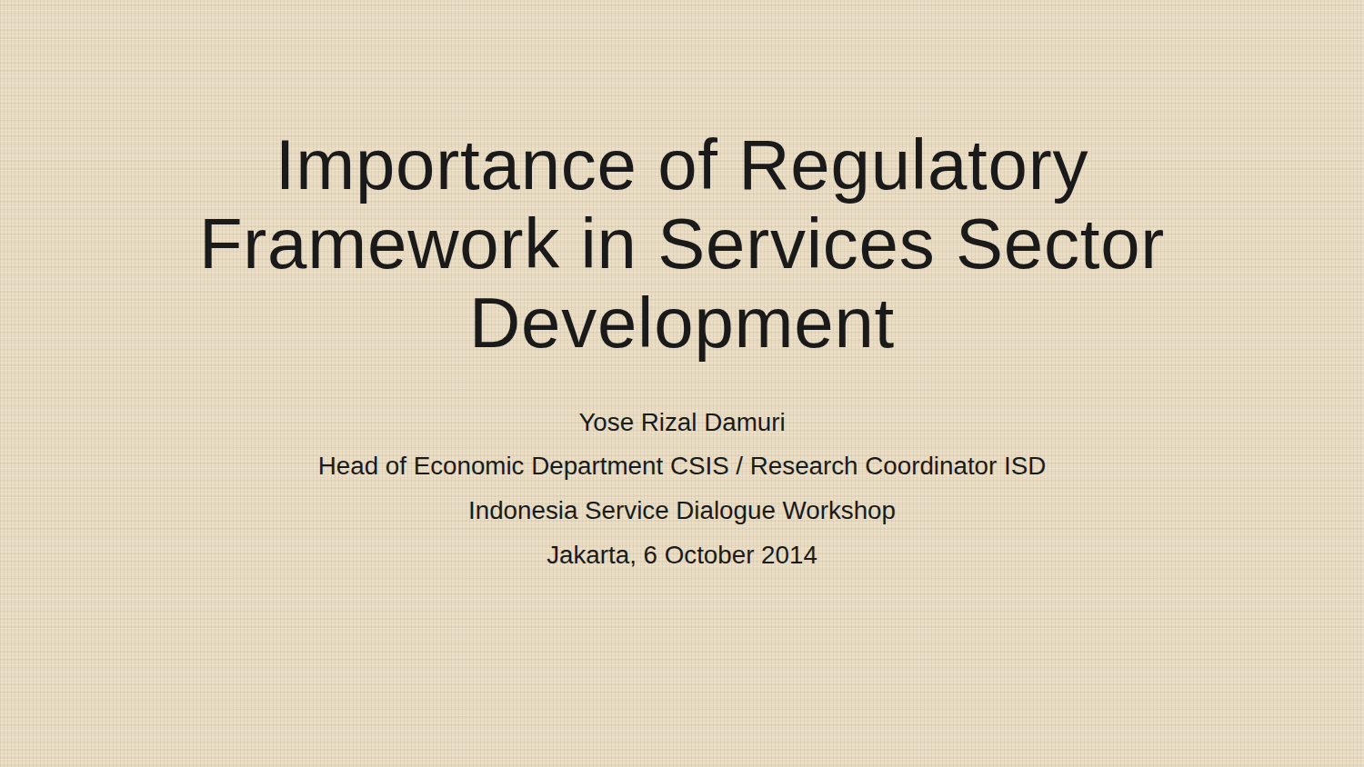Importance of Regulatory Framework in Services Sector Development
Yose Rizal Damuri
Head of Economic Department CSIS / Research Coordinator ISD
Indonesia Service Dialogue Workshop
Jakarta, 6 October 2014